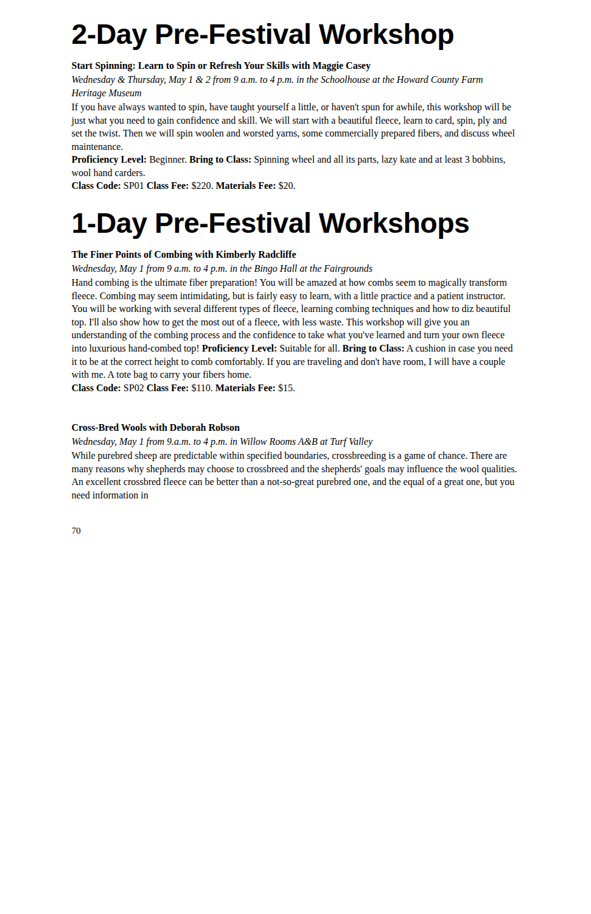2-Day Pre-Festival Workshop
Start Spinning: Learn to Spin or Refresh Your Skills with Maggie Casey
Wednesday & Thursday, May 1 & 2 from 9 a.m. to 4 p.m. in the Schoolhouse at the Howard County Farm Heritage Museum
If you have always wanted to spin, have taught yourself a little, or haven't spun for awhile, this workshop will be just what you need to gain confidence and skill. We will start with a beautiful fleece, learn to card, spin, ply and set the twist. Then we will spin woolen and worsted yarns, some commercially prepared fibers, and discuss wheel maintenance.
Proficiency Level: Beginner. Bring to Class: Spinning wheel and all its parts, lazy kate and at least 3 bobbins, wool hand carders.
Class Code: SP01 Class Fee: $220. Materials Fee: $20.
1-Day Pre-Festival Workshops
The Finer Points of Combing with Kimberly Radcliffe
Wednesday, May 1 from 9 a.m. to 4 p.m. in the Bingo Hall at the Fairgrounds
Hand combing is the ultimate fiber preparation! You will be amazed at how combs seem to magically transform fleece. Combing may seem intimidating, but is fairly easy to learn, with a little practice and a patient instructor. You will be working with several different types of fleece, learning combing techniques and how to diz beautiful top. I'll also show how to get the most out of a fleece, with less waste. This workshop will give you an understanding of the combing process and the confidence to take what you've learned and turn your own fleece into luxurious hand-combed top! Proficiency Level: Suitable for all. Bring to Class: A cushion in case you need it to be at the correct height to comb comfortably. If you are traveling and don't have room, I will have a couple with me. A tote bag to carry your fibers home.
Class Code: SP02 Class Fee: $110. Materials Fee: $15.
Cross-Bred Wools with Deborah Robson
Wednesday, May 1 from 9.a.m. to 4 p.m. in Willow Rooms A&B at Turf Valley
While purebred sheep are predictable within specified boundaries, crossbreeding is a game of chance. There are many reasons why shepherds may choose to crossbreed and the shepherds' goals may influence the wool qualities. An excellent crossbred fleece can be better than a not-so-great purebred one, and the equal of a great one, but you need information in
70